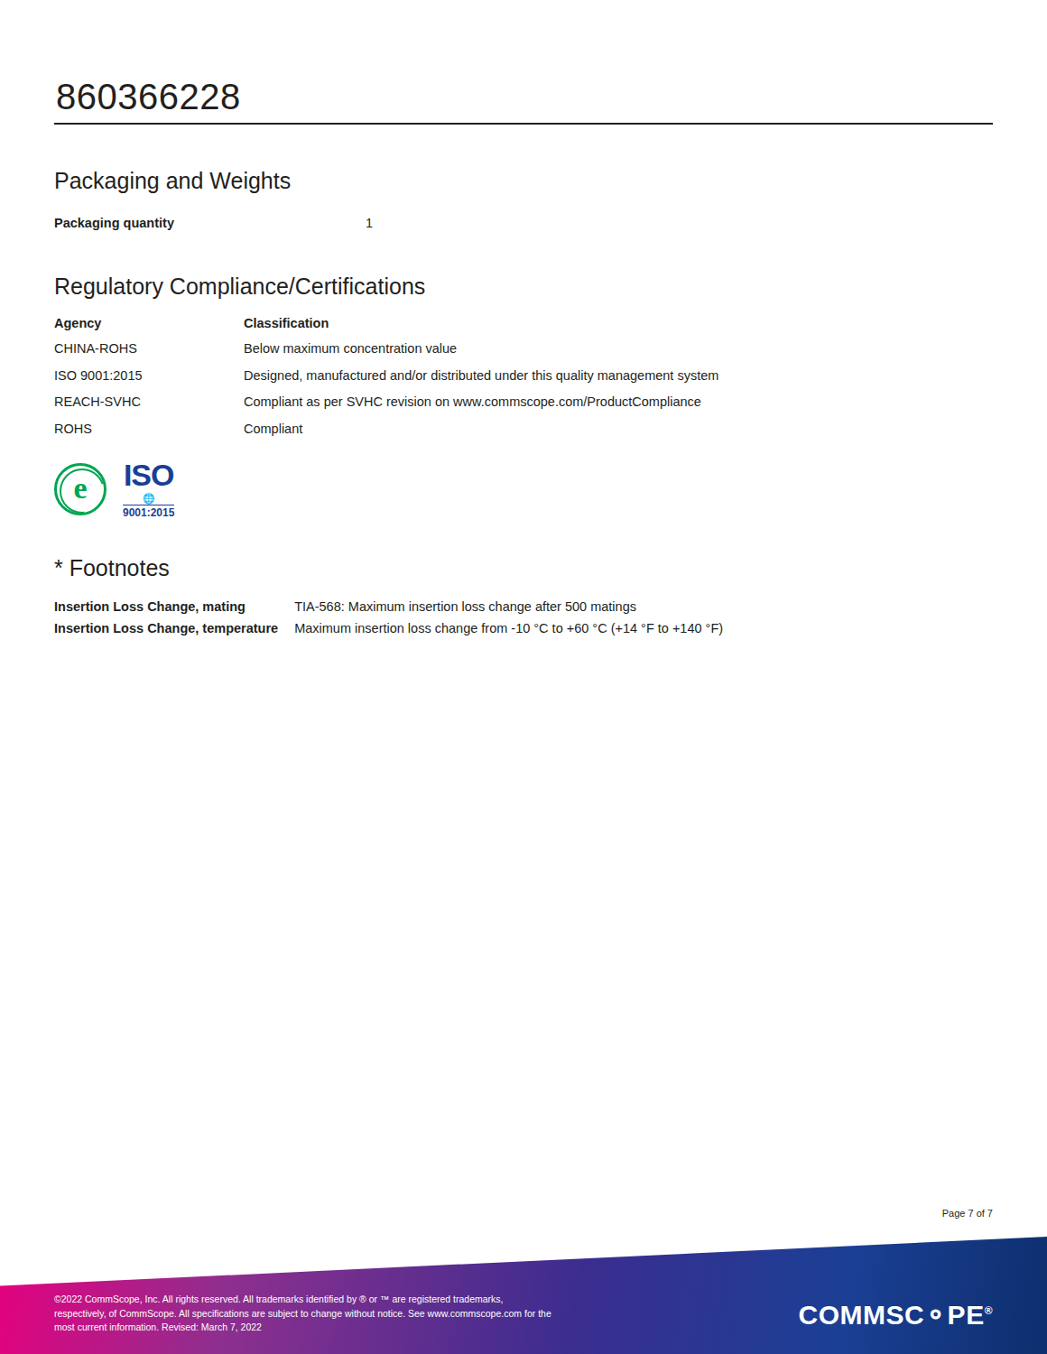860366228
Packaging and Weights
| Packaging quantity | 1 |
Regulatory Compliance/Certifications
| Agency | Classification |
| --- | --- |
| CHINA-ROHS | Below maximum concentration value |
| ISO 9001:2015 | Designed, manufactured and/or distributed under this quality management system |
| REACH-SVHC | Compliant as per SVHC revision on www.commscope.com/ProductCompliance |
| ROHS | Compliant |
ISO
🌐
9001:2015
* Footnotes
| Insertion Loss Change, mating | TIA-568: Maximum insertion loss change after 500 matings |
| Insertion Loss Change, temperature | Maximum insertion loss change from -10 °C to +60 °C (+14 °F to +140 °F) |
Page 7 of 7
©2022 CommScope, Inc. All rights reserved. All trademarks identified by ® or ™ are registered trademarks,
respectively, of CommScope. All specifications are subject to change without notice. See www.commscope.com for the
most current information. Revised: March 7, 2022
COMMSC⚬PE®